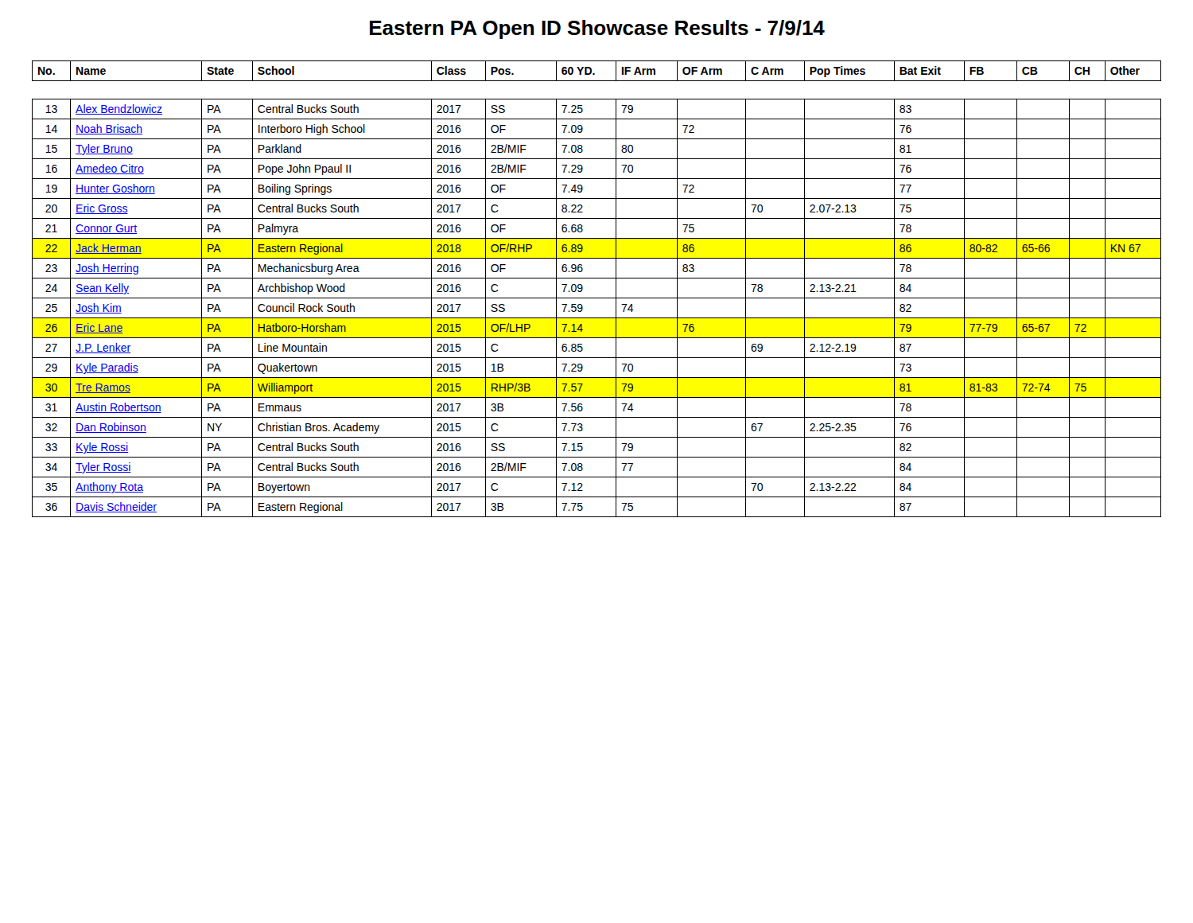Eastern PA Open ID Showcase Results - 7/9/14
| No. | Name | State | School | Class | Pos. | 60 YD. | IF Arm | OF Arm | C Arm | Pop Times | Bat Exit | FB | CB | CH | Other |
| --- | --- | --- | --- | --- | --- | --- | --- | --- | --- | --- | --- | --- | --- | --- | --- |
| 13 | Alex Bendzlowicz | PA | Central Bucks South | 2017 | SS | 7.25 | 79 | | | | 83 | | | | |
| 14 | Noah Brisach | PA | Interboro High School | 2016 | OF | 7.09 | | 72 | | | 76 | | | | |
| 15 | Tyler Bruno | PA | Parkland | 2016 | 2B/MIF | 7.08 | 80 | | | | 81 | | | | |
| 16 | Amedeo Citro | PA | Pope John Ppaul II | 2016 | 2B/MIF | 7.29 | 70 | | | | 76 | | | | |
| 19 | Hunter Goshorn | PA | Boiling Springs | 2016 | OF | 7.49 | | 72 | | | 77 | | | | |
| 20 | Eric Gross | PA | Central Bucks South | 2017 | C | 8.22 | | | 70 | 2.07-2.13 | 75 | | | | |
| 21 | Connor Gurt | PA | Palmyra | 2016 | OF | 6.68 | | 75 | | | 78 | | | | |
| 22 | Jack Herman | PA | Eastern Regional | 2018 | OF/RHP | 6.89 | | 86 | | | 86 | 80-82 | 65-66 | | KN 67 |
| 23 | Josh Herring | PA | Mechanicsburg Area | 2016 | OF | 6.96 | | 83 | | | 78 | | | | |
| 24 | Sean Kelly | PA | Archbishop Wood | 2016 | C | 7.09 | | | 78 | 2.13-2.21 | 84 | | | | |
| 25 | Josh Kim | PA | Council Rock South | 2017 | SS | 7.59 | 74 | | | | 82 | | | | |
| 26 | Eric Lane | PA | Hatboro-Horsham | 2015 | OF/LHP | 7.14 | | 76 | | | 79 | 77-79 | 65-67 | 72 | |
| 27 | J.P. Lenker | PA | Line Mountain | 2015 | C | 6.85 | | | 69 | 2.12-2.19 | 87 | | | | |
| 29 | Kyle Paradis | PA | Quakertown | 2015 | 1B | 7.29 | 70 | | | | 73 | | | | |
| 30 | Tre Ramos | PA | Williamport | 2015 | RHP/3B | 7.57 | 79 | | | | 81 | 81-83 | 72-74 | 75 | |
| 31 | Austin Robertson | PA | Emmaus | 2017 | 3B | 7.56 | 74 | | | | 78 | | | | |
| 32 | Dan Robinson | NY | Christian Bros. Academy | 2015 | C | 7.73 | | | 67 | 2.25-2.35 | 76 | | | | |
| 33 | Kyle Rossi | PA | Central Bucks South | 2016 | SS | 7.15 | 79 | | | | 82 | | | | |
| 34 | Tyler Rossi | PA | Central Bucks South | 2016 | 2B/MIF | 7.08 | 77 | | | | 84 | | | | |
| 35 | Anthony Rota | PA | Boyertown | 2017 | C | 7.12 | | | 70 | 2.13-2.22 | 84 | | | | |
| 36 | Davis Schneider | PA | Eastern Regional | 2017 | 3B | 7.75 | 75 | | | | 87 | | | | |